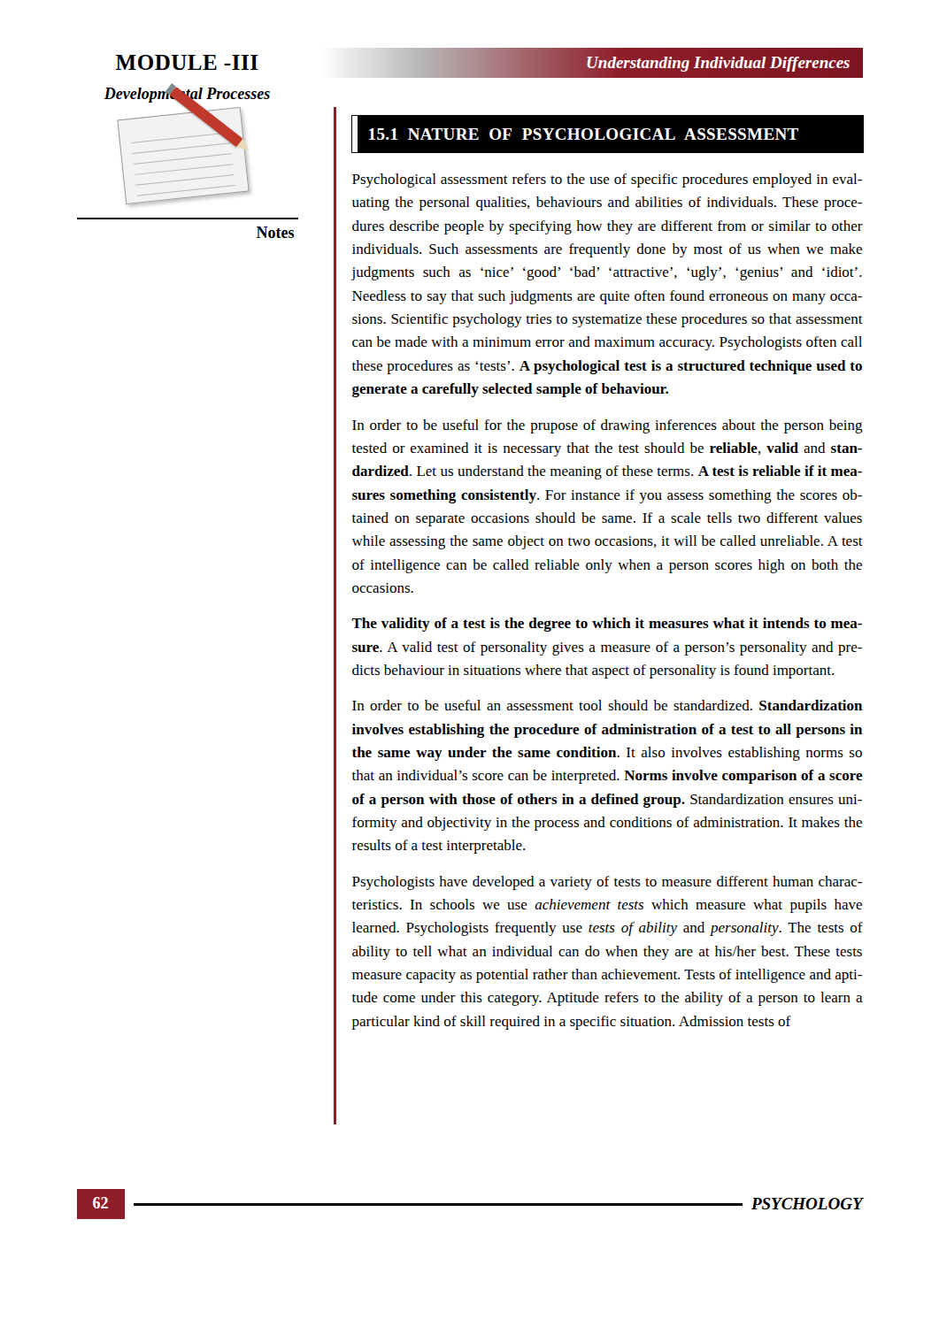MODULE -III
Developmental Processes
Understanding Individual Differences
Notes
15.1 NATURE OF PSYCHOLOGICAL ASSESSMENT
Psychological assessment refers to the use of specific procedures employed in evaluating the personal qualities, behaviours and abilities of individuals. These procedures describe people by specifying how they are different from or similar to other individuals. Such assessments are frequently done by most of us when we make judgments such as ‘nice’ ‘good’ ‘bad’ ‘attractive’, ‘ugly’, ‘genius’ and ‘idiot’. Needless to say that such judgments are quite often found erroneous on many occasions. Scientific psychology tries to systematize these procedures so that assessment can be made with a minimum error and maximum accuracy. Psychologists often call these procedures as ‘tests’. A psychological test is a structured technique used to generate a carefully selected sample of behaviour.
In order to be useful for the prupose of drawing inferences about the person being tested or examined it is necessary that the test should be reliable, valid and standardized. Let us understand the meaning of these terms. A test is reliable if it measures something consistently. For instance if you assess something the scores obtained on separate occasions should be same. If a scale tells two different values while assessing the same object on two occasions, it will be called unreliable. A test of intelligence can be called reliable only when a person scores high on both the occasions.
The validity of a test is the degree to which it measures what it intends to measure. A valid test of personality gives a measure of a person’s personality and predicts behaviour in situations where that aspect of personality is found important.
In order to be useful an assessment tool should be standardized. Standardization involves establishing the procedure of administration of a test to all persons in the same way under the same condition. It also involves establishing norms so that an individual’s score can be interpreted. Norms involve comparison of a score of a person with those of others in a defined group. Standardization ensures uniformity and objectivity in the process and conditions of administration. It makes the results of a test interpretable.
Psychologists have developed a variety of tests to measure different human characteristics. In schools we use achievement tests which measure what pupils have learned. Psychologists frequently use tests of ability and personality. The tests of ability to tell what an individual can do when they are at his/her best. These tests measure capacity as potential rather than achievement. Tests of intelligence and aptitude come under this category. Aptitude refers to the ability of a person to learn a particular kind of skill required in a specific situation. Admission tests of
62
PSYCHOLOGY